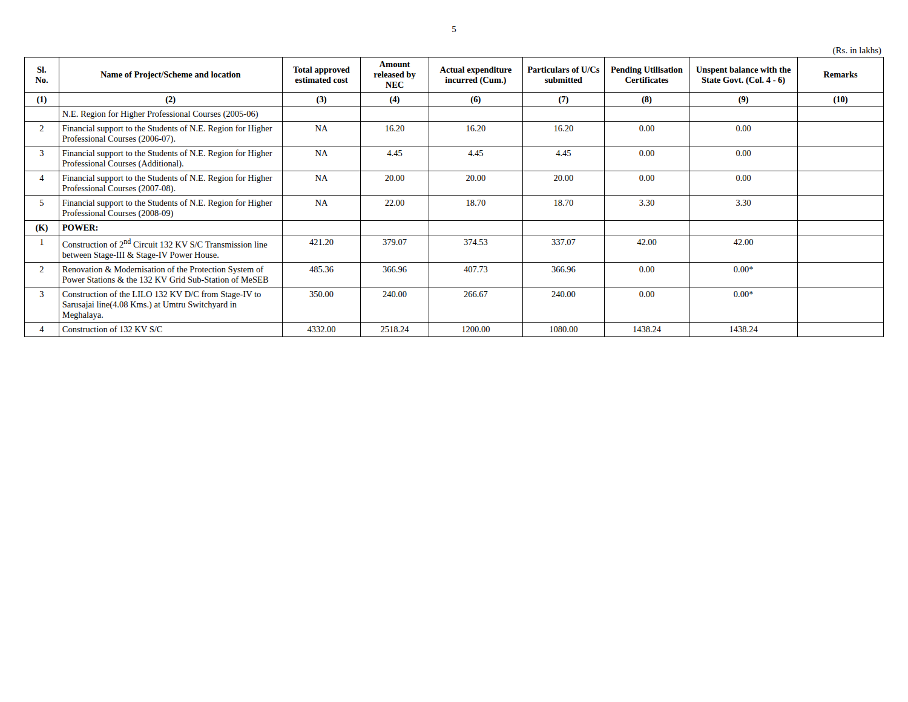5
(Rs. in lakhs)
| Sl. No. | Name of Project/Scheme and location | Total approved estimated cost | Amount released by NEC | Actual expenditure incurred (Cum.) | Particulars of U/Cs submitted | Pending Utilisation Certificates | Unspent balance with the State Govt. (Col. 4 - 6) | Remarks |
| --- | --- | --- | --- | --- | --- | --- | --- | --- |
| (1) | (2) | (3) | (4) | (6) | (7) | (8) | (9) | (10) |
| | N.E. Region for Higher Professional Courses (2005-06) | | | | | | | |
| 2 | Financial support to the Students of N.E. Region for Higher Professional Courses (2006-07). | NA | 16.20 | 16.20 | 16.20 | 0.00 | 0.00 | |
| 3 | Financial support to the Students of N.E. Region for Higher Professional Courses (Additional). | NA | 4.45 | 4.45 | 4.45 | 0.00 | 0.00 | |
| 4 | Financial support to the Students of N.E. Region for Higher Professional Courses (2007-08). | NA | 20.00 | 20.00 | 20.00 | 0.00 | 0.00 | |
| 5 | Financial support to the Students of N.E. Region for Higher Professional Courses (2008-09) | NA | 22.00 | 18.70 | 18.70 | 3.30 | 3.30 | |
| (K) | POWER: | | | | | | | |
| 1 | Construction of 2 nd Circuit 132 KV S/C Transmission line between Stage-III & Stage-IV Power House. | 421.20 | 379.07 | 374.53 | 337.07 | 42.00 | 42.00 | |
| 2 | Renovation & Modernisation of the Protection System of Power Stations & the 132 KV Grid Sub-Station of MeSEB | 485.36 | 366.96 | 407.73 | 366.96 | 0.00 | 0.00* | |
| 3 | Construction of the LILO 132 KV D/C from Stage-IV to Sarusajai line(4.08 Kms.) at Umtru Switchyard in Meghalaya. | 350.00 | 240.00 | 266.67 | 240.00 | 0.00 | 0.00* | |
| 4 | Construction of 132 KV S/C | 4332.00 | 2518.24 | 1200.00 | 1080.00 | 1438.24 | 1438.24 | |